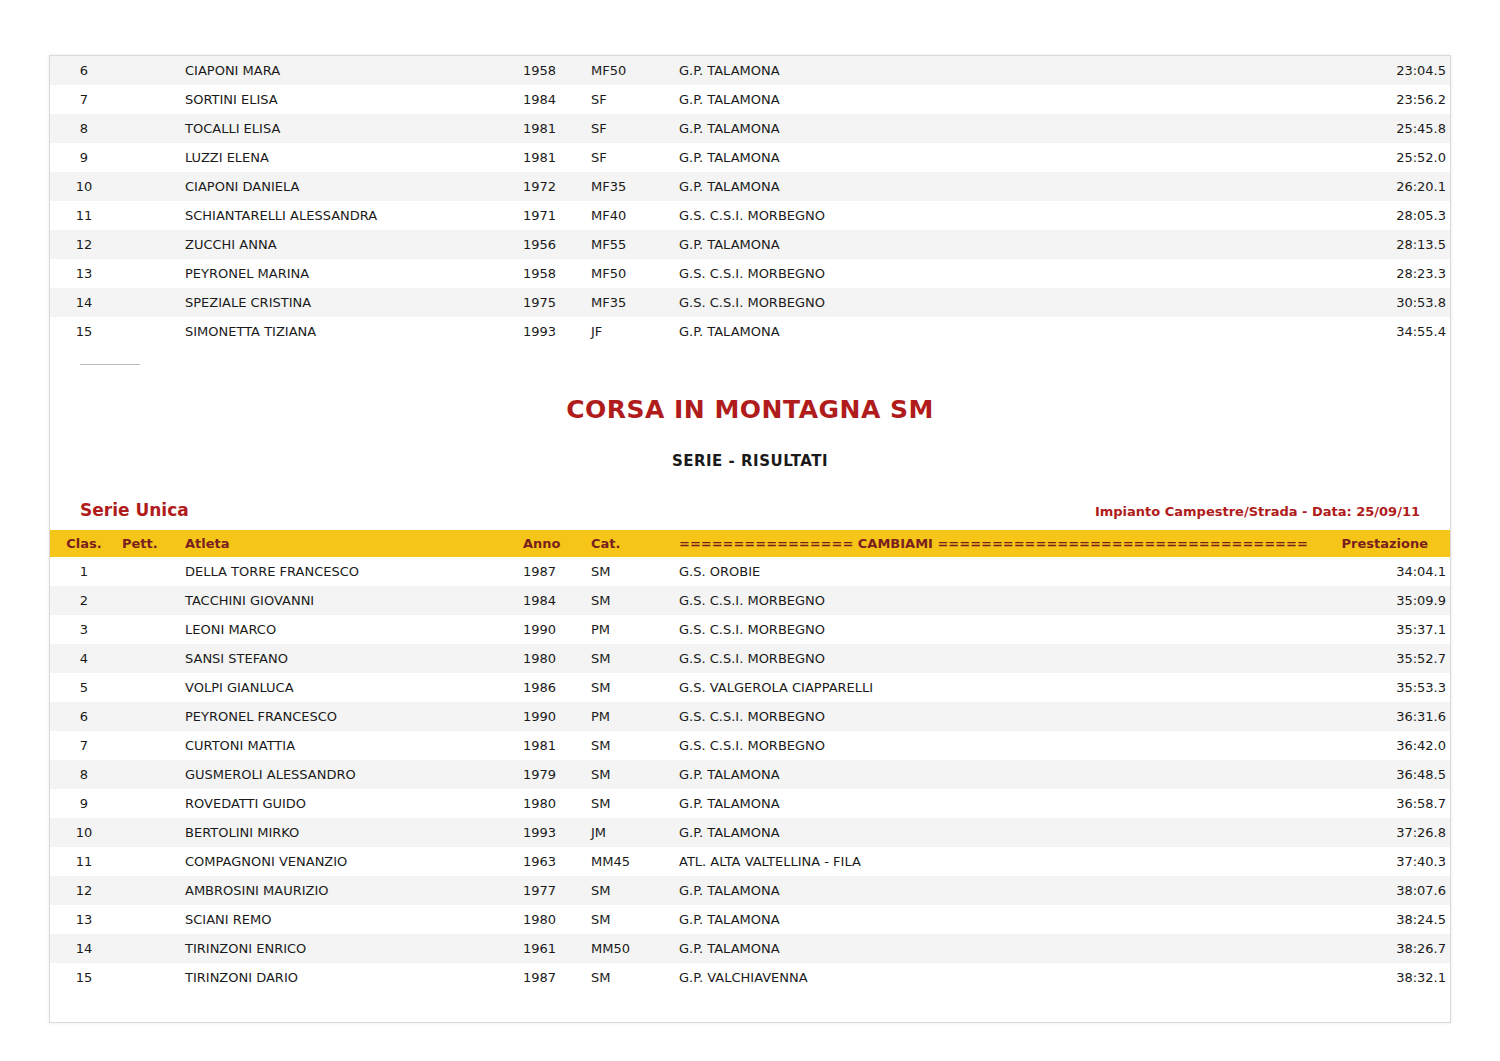| 6 | | CIAPONI MARA | 1958 | MF50 | G.P. TALAMONA | 23:04.5 |
| 7 | | SORTINI ELISA | 1984 | SF | G.P. TALAMONA | 23:56.2 |
| 8 | | TOCALLI ELISA | 1981 | SF | G.P. TALAMONA | 25:45.8 |
| 9 | | LUZZI ELENA | 1981 | SF | G.P. TALAMONA | 25:52.0 |
| 10 | | CIAPONI DANIELA | 1972 | MF35 | G.P. TALAMONA | 26:20.1 |
| 11 | | SCHIANTARELLI ALESSANDRA | 1971 | MF40 | G.S. C.S.I. MORBEGNO | 28:05.3 |
| 12 | | ZUCCHI ANNA | 1956 | MF55 | G.P. TALAMONA | 28:13.5 |
| 13 | | PEYRONEL MARINA | 1958 | MF50 | G.S. C.S.I. MORBEGNO | 28:23.3 |
| 14 | | SPEZIALE CRISTINA | 1975 | MF35 | G.S. C.S.I. MORBEGNO | 30:53.8 |
| 15 | | SIMONETTA TIZIANA | 1993 | JF | G.P. TALAMONA | 34:55.4 |
CORSA IN MONTAGNA SM
SERIE - RISULTATI
Serie Unica
Impianto Campestre/Strada - Data: 25/09/11
| Clas. | Pett. | Atleta | Anno | Cat. | ================ CAMBIAMI ================================== | Prestazione |
| 1 | | DELLA TORRE FRANCESCO | 1987 | SM | G.S. OROBIE | 34:04.1 |
| 2 | | TACCHINI GIOVANNI | 1984 | SM | G.S. C.S.I. MORBEGNO | 35:09.9 |
| 3 | | LEONI MARCO | 1990 | PM | G.S. C.S.I. MORBEGNO | 35:37.1 |
| 4 | | SANSI STEFANO | 1980 | SM | G.S. C.S.I. MORBEGNO | 35:52.7 |
| 5 | | VOLPI GIANLUCA | 1986 | SM | G.S. VALGEROLA CIAPPARELLI | 35:53.3 |
| 6 | | PEYRONEL FRANCESCO | 1990 | PM | G.S. C.S.I. MORBEGNO | 36:31.6 |
| 7 | | CURTONI MATTIA | 1981 | SM | G.S. C.S.I. MORBEGNO | 36:42.0 |
| 8 | | GUSMEROLI ALESSANDRO | 1979 | SM | G.P. TALAMONA | 36:48.5 |
| 9 | | ROVEDATTI GUIDO | 1980 | SM | G.P. TALAMONA | 36:58.7 |
| 10 | | BERTOLINI MIRKO | 1993 | JM | G.P. TALAMONA | 37:26.8 |
| 11 | | COMPAGNONI VENANZIO | 1963 | MM45 | ATL. ALTA VALTELLINA - FILA | 37:40.3 |
| 12 | | AMBROSINI MAURIZIO | 1977 | SM | G.P. TALAMONA | 38:07.6 |
| 13 | | SCIANI REMO | 1980 | SM | G.P. TALAMONA | 38:24.5 |
| 14 | | TIRINZONI ENRICO | 1961 | MM50 | G.P. TALAMONA | 38:26.7 |
| 15 | | TIRINZONI DARIO | 1987 | SM | G.P. VALCHIAVENNA | 38:32.1 |